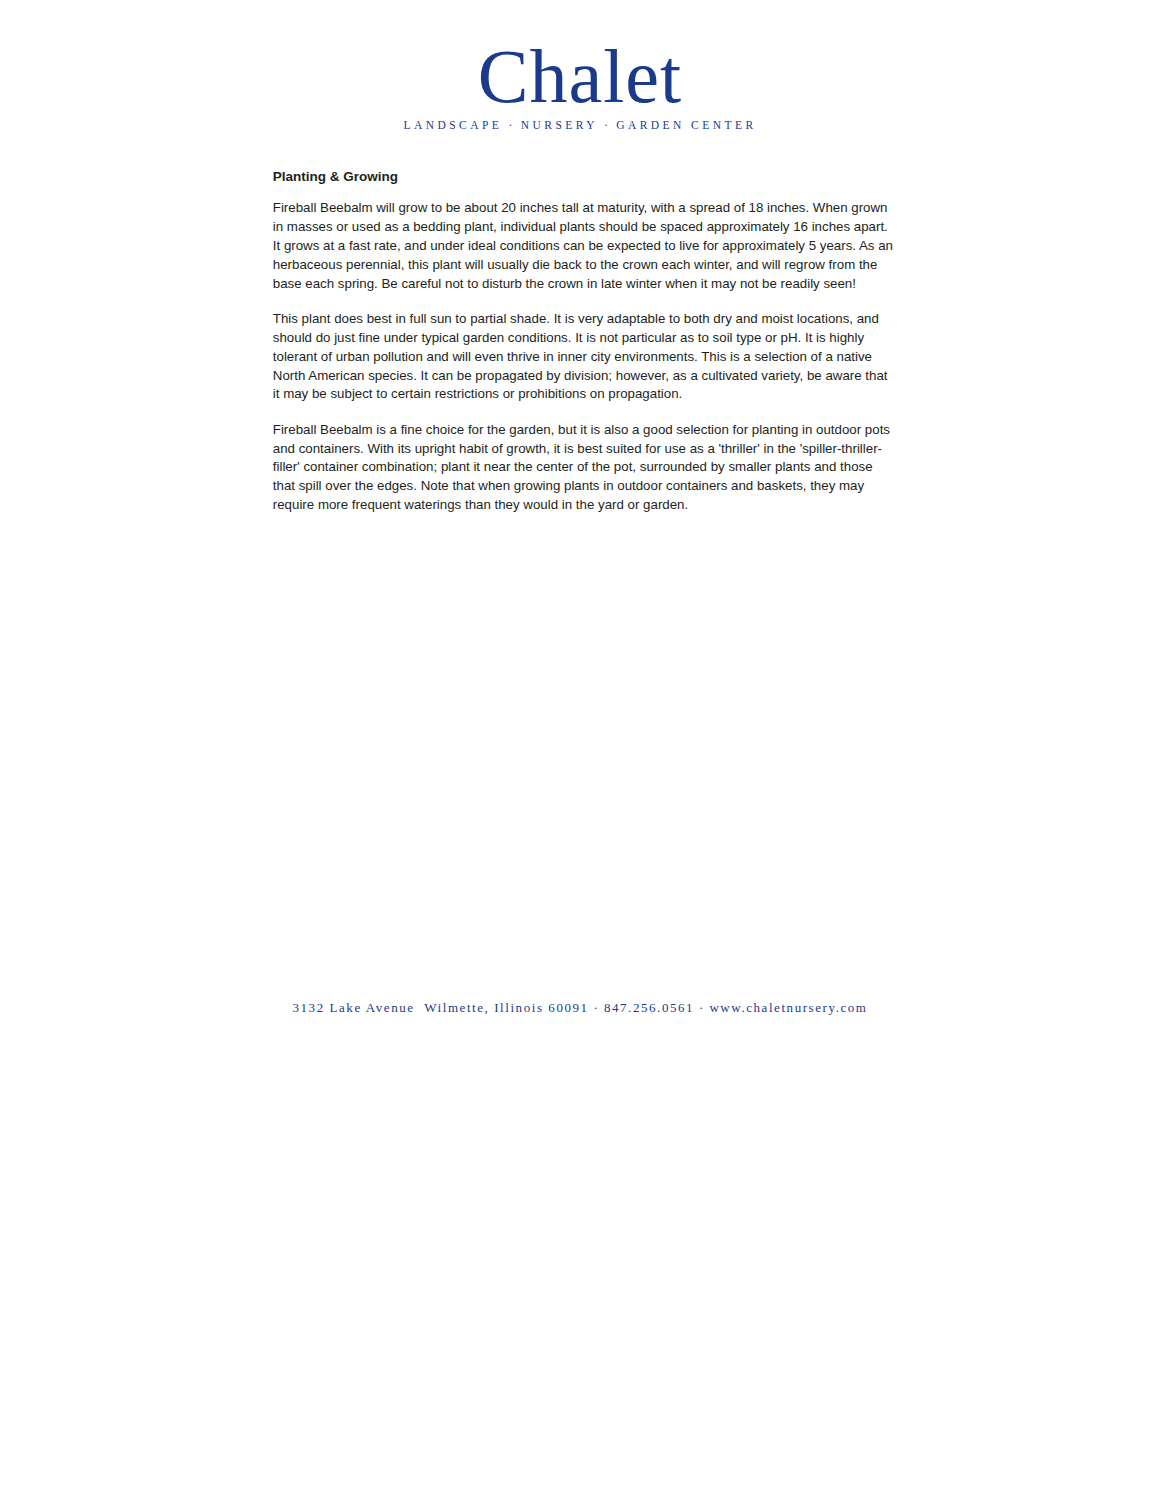Chalet
Landscape · Nursery · Garden Center
Planting & Growing
Fireball Beebalm will grow to be about 20 inches tall at maturity, with a spread of 18 inches. When grown in masses or used as a bedding plant, individual plants should be spaced approximately 16 inches apart. It grows at a fast rate, and under ideal conditions can be expected to live for approximately 5 years. As an herbaceous perennial, this plant will usually die back to the crown each winter, and will regrow from the base each spring. Be careful not to disturb the crown in late winter when it may not be readily seen!
This plant does best in full sun to partial shade. It is very adaptable to both dry and moist locations, and should do just fine under typical garden conditions. It is not particular as to soil type or pH. It is highly tolerant of urban pollution and will even thrive in inner city environments. This is a selection of a native North American species. It can be propagated by division; however, as a cultivated variety, be aware that it may be subject to certain restrictions or prohibitions on propagation.
Fireball Beebalm is a fine choice for the garden, but it is also a good selection for planting in outdoor pots and containers. With its upright habit of growth, it is best suited for use as a 'thriller' in the 'spiller-thriller-filler' container combination; plant it near the center of the pot, surrounded by smaller plants and those that spill over the edges. Note that when growing plants in outdoor containers and baskets, they may require more frequent waterings than they would in the yard or garden.
3132 Lake Avenue Wilmette, Illinois 60091 · 847.256.0561 · www.chaletnursery.com